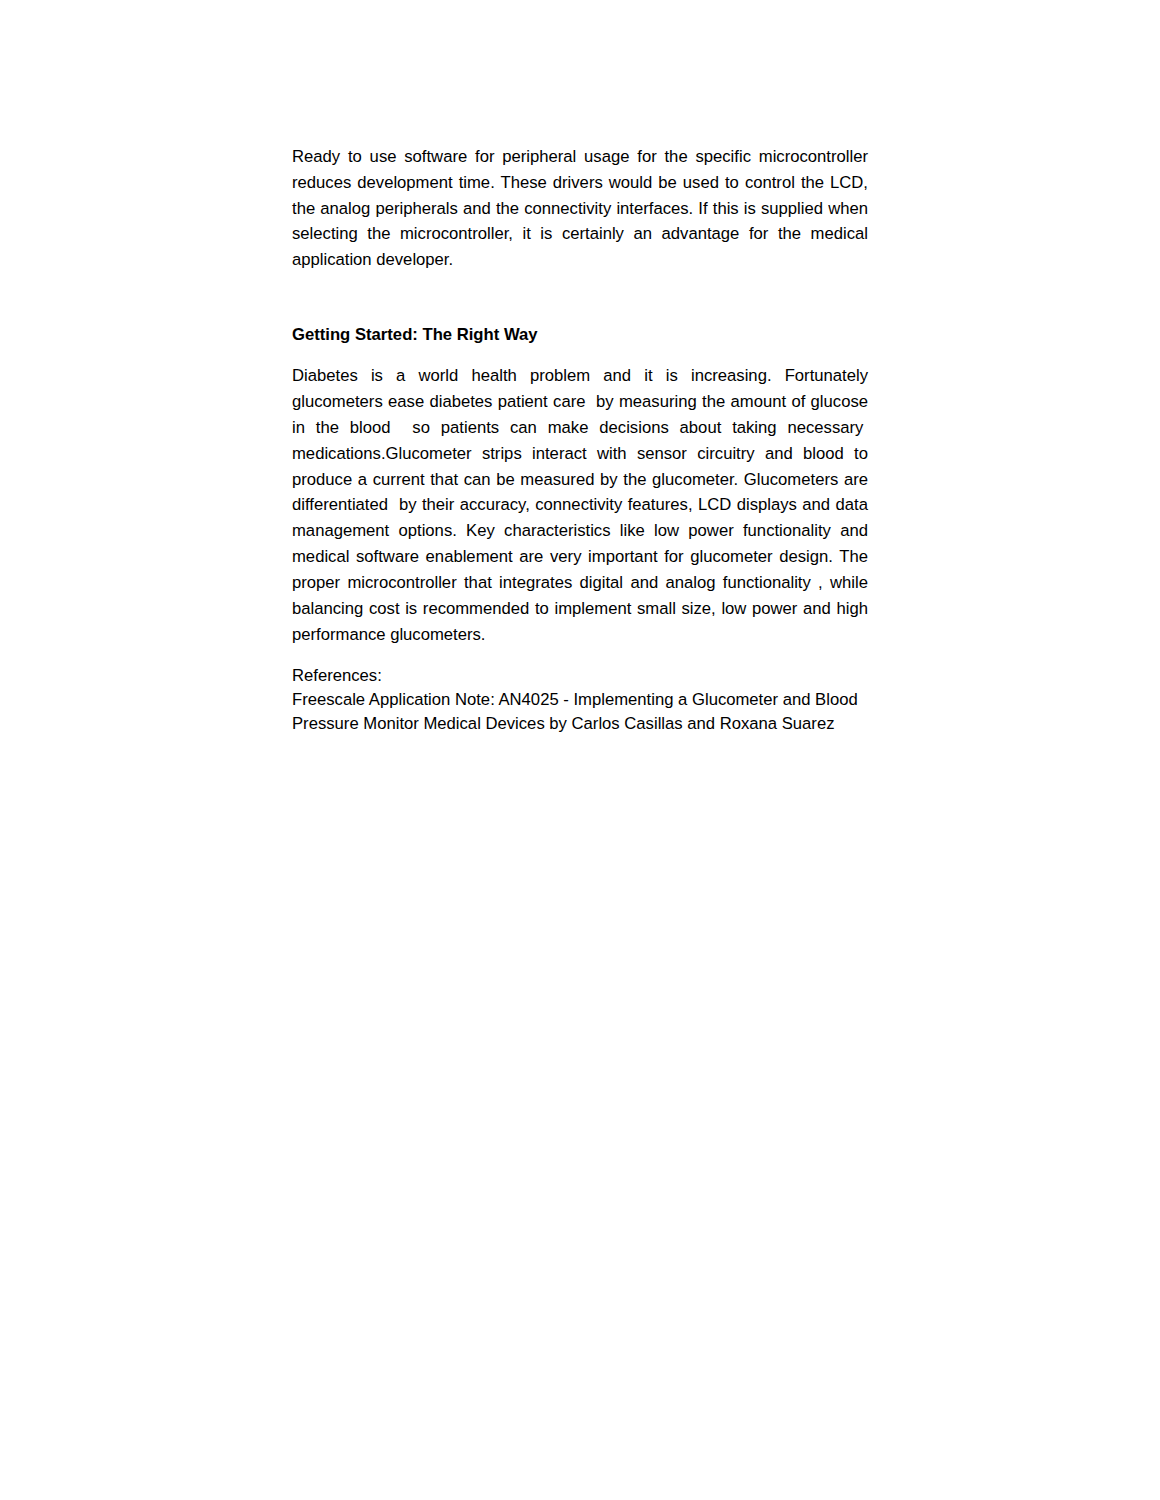Ready to use software for peripheral usage for the specific microcontroller reduces development time. These drivers would be used to control the LCD, the analog peripherals and the connectivity interfaces. If this is supplied when selecting the microcontroller, it is certainly an advantage for the medical application developer.
Getting Started: The Right Way
Diabetes is a world health problem and it is increasing. Fortunately glucometers ease diabetes patient care by measuring the amount of glucose in the blood so patients can make decisions about taking necessary medications.Glucometer strips interact with sensor circuitry and blood to produce a current that can be measured by the glucometer. Glucometers are differentiated by their accuracy, connectivity features, LCD displays and data management options. Key characteristics like low power functionality and medical software enablement are very important for glucometer design. The proper microcontroller that integrates digital and analog functionality , while balancing cost is recommended to implement small size, low power and high performance glucometers.
References:
Freescale Application Note: AN4025 - Implementing a Glucometer and Blood Pressure Monitor Medical Devices by Carlos Casillas and Roxana Suarez